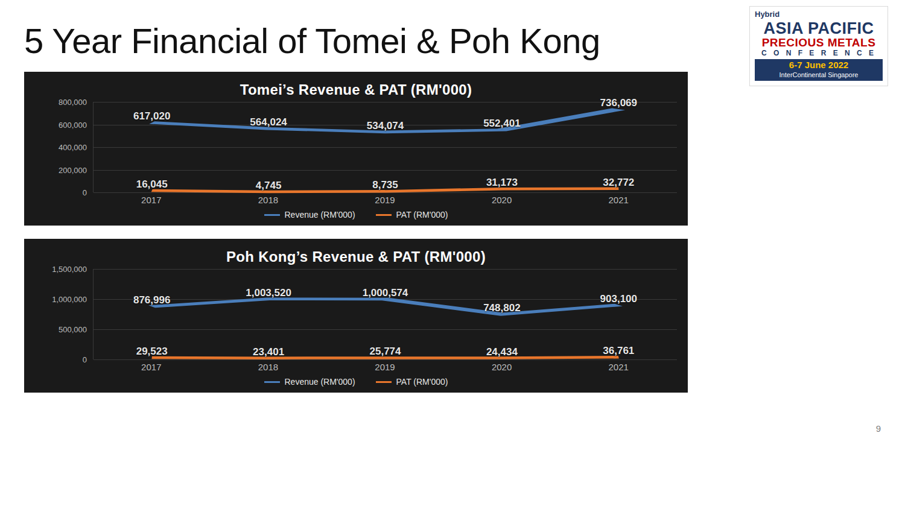Hybrid
ASIA PACIFIC
PRECIOUS METALS
C O N F E R E N C E
6-7 June 2022
InterContinental Singapore
5 Year Financial of Tomei & Poh Kong
Tomei’s Revenue & PAT (RM'000)
800,000 600,000 400,000 200,000 0
617,020 564,024 534,074 552,401 736,069 16,045 4,745 8,735 31,173 32,772
20172018201920202021
Revenue (RM'000)
PAT (RM'000)
Poh Kong’s Revenue & PAT (RM'000)
1,500,000 1,000,000 500,000 0
876,996 1,003,520 1,000,574 748,802 903,100 29,523 23,401 25,774 24,434 36,761
20172018201920202021
Revenue (RM'000)
PAT (RM'000)
9